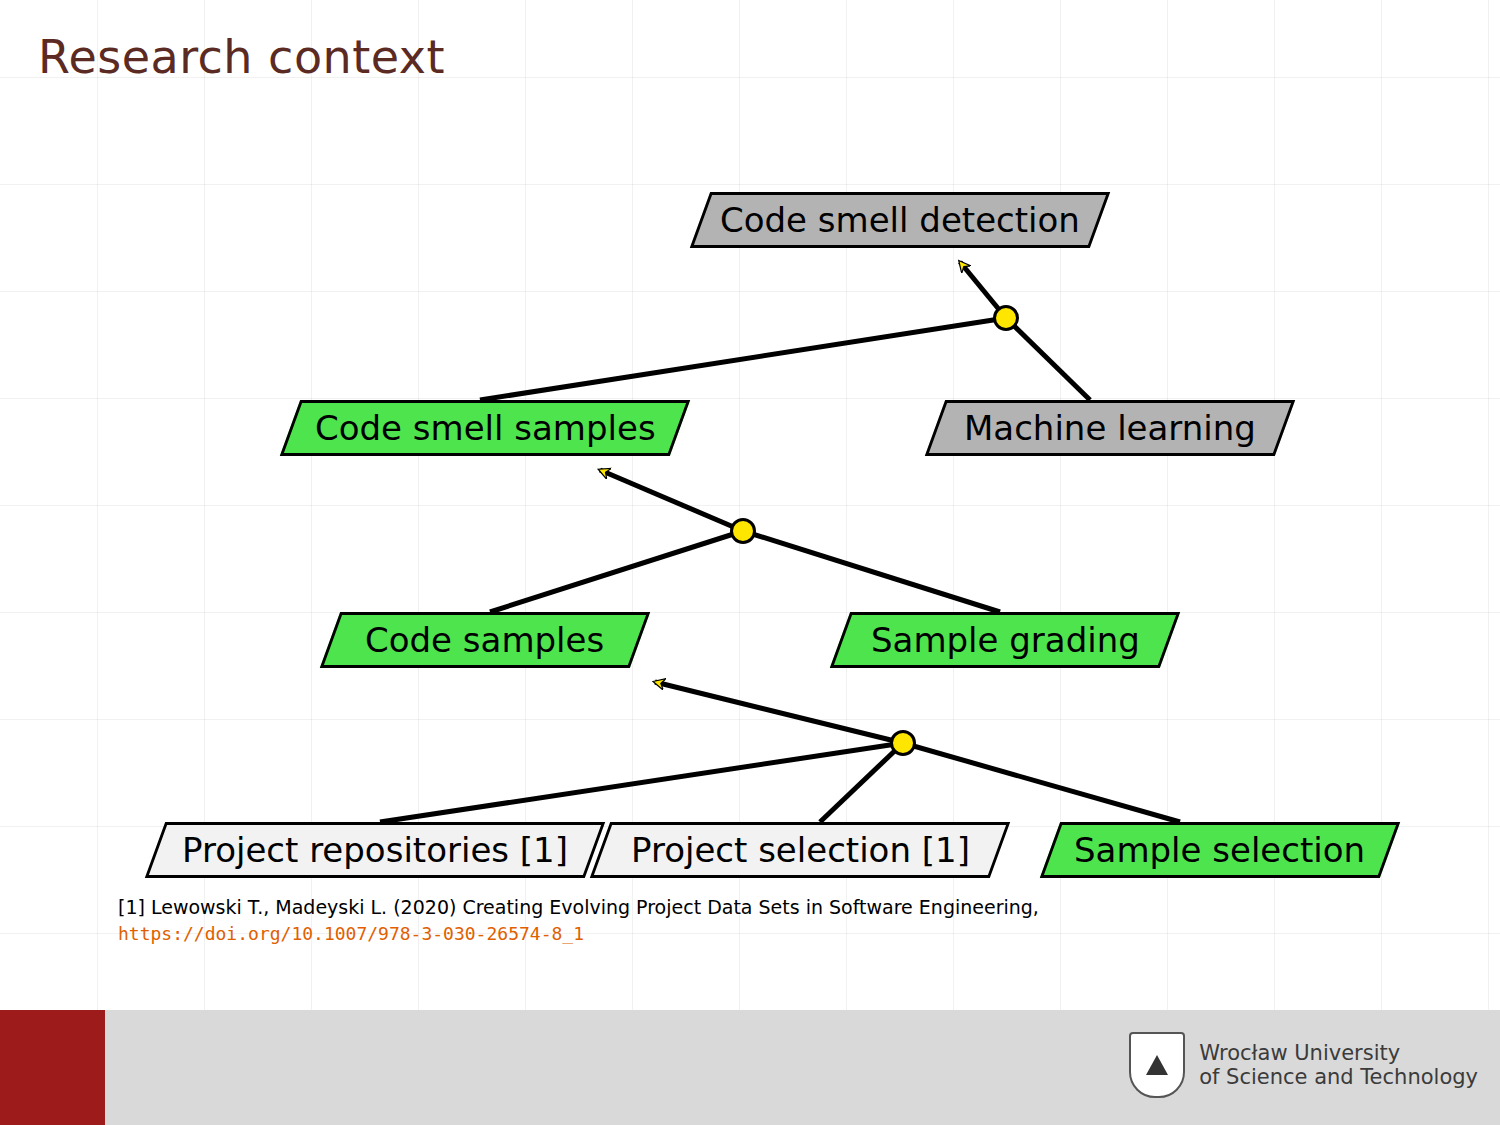Research context
Code smell detection
Machine learning
Code smell samples
Code samples
Sample grading
Project repositories [1]
Project selection [1]
Sample selection
[1] Lewowski T., Madeyski L. (2020) Creating Evolving Project Data Sets in Software Engineering,
https://doi.org/10.1007/978-3-030-26574-8_1
Wrocław University
of Science and Technology